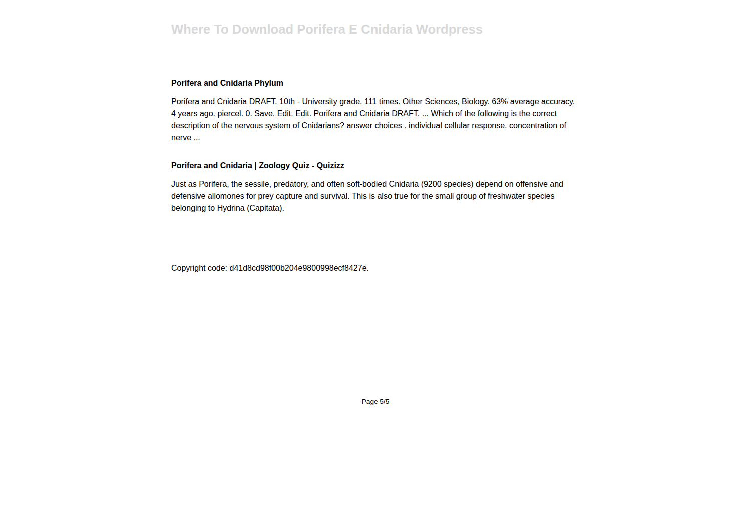Where To Download Porifera E Cnidaria Wordpress
Porifera and Cnidaria Phylum
Porifera and Cnidaria DRAFT. 10th - University grade. 111 times. Other Sciences, Biology. 63% average accuracy. 4 years ago. piercel. 0. Save. Edit. Edit. Porifera and Cnidaria DRAFT. ... Which of the following is the correct description of the nervous system of Cnidarians? answer choices . individual cellular response. concentration of nerve ...
Porifera and Cnidaria | Zoology Quiz - Quizizz
Just as Porifera, the sessile, predatory, and often soft-bodied Cnidaria (9200 species) depend on offensive and defensive allomones for prey capture and survival. This is also true for the small group of freshwater species belonging to Hydrina (Capitata).
Copyright code: d41d8cd98f00b204e9800998ecf8427e.
Page 5/5